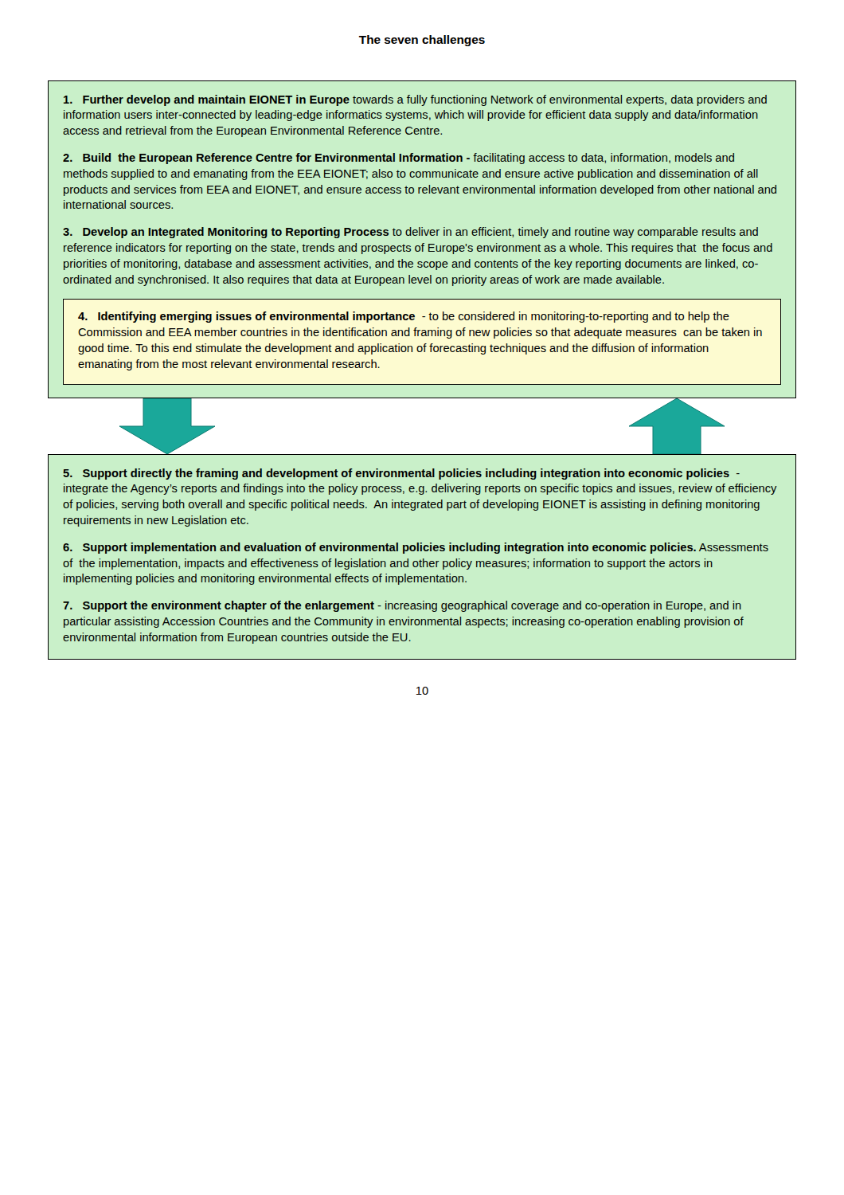The seven challenges
1. Further develop and maintain EIONET in Europe towards a fully functioning Network of environmental experts, data providers and information users inter-connected by leading-edge informatics systems, which will provide for efficient data supply and data/information access and retrieval from the European Environmental Reference Centre.
2. Build the European Reference Centre for Environmental Information - facilitating access to data, information, models and methods supplied to and emanating from the EEA EIONET; also to communicate and ensure active publication and dissemination of all products and services from EEA and EIONET, and ensure access to relevant environmental information developed from other national and international sources.
3. Develop an Integrated Monitoring to Reporting Process to deliver in an efficient, timely and routine way comparable results and reference indicators for reporting on the state, trends and prospects of Europe's environment as a whole. This requires that the focus and priorities of monitoring, database and assessment activities, and the scope and contents of the key reporting documents are linked, co-ordinated and synchronised. It also requires that data at European level on priority areas of work are made available.
4. Identifying emerging issues of environmental importance - to be considered in monitoring-to-reporting and to help the Commission and EEA member countries in the identification and framing of new policies so that adequate measures can be taken in good time. To this end stimulate the development and application of forecasting techniques and the diffusion of information emanating from the most relevant environmental research.
5. Support directly the framing and development of environmental policies including integration into economic policies - integrate the Agency’s reports and findings into the policy process, e.g. delivering reports on specific topics and issues, review of efficiency of policies, serving both overall and specific political needs. An integrated part of developing EIONET is assisting in defining monitoring requirements in new Legislation etc.
6. Support implementation and evaluation of environmental policies including integration into economic policies. Assessments of the implementation, impacts and effectiveness of legislation and other policy measures; information to support the actors in implementing policies and monitoring environmental effects of implementation.
7. Support the environment chapter of the enlargement - increasing geographical coverage and co-operation in Europe, and in particular assisting Accession Countries and the Community in environmental aspects; increasing co-operation enabling provision of environmental information from European countries outside the EU.
10